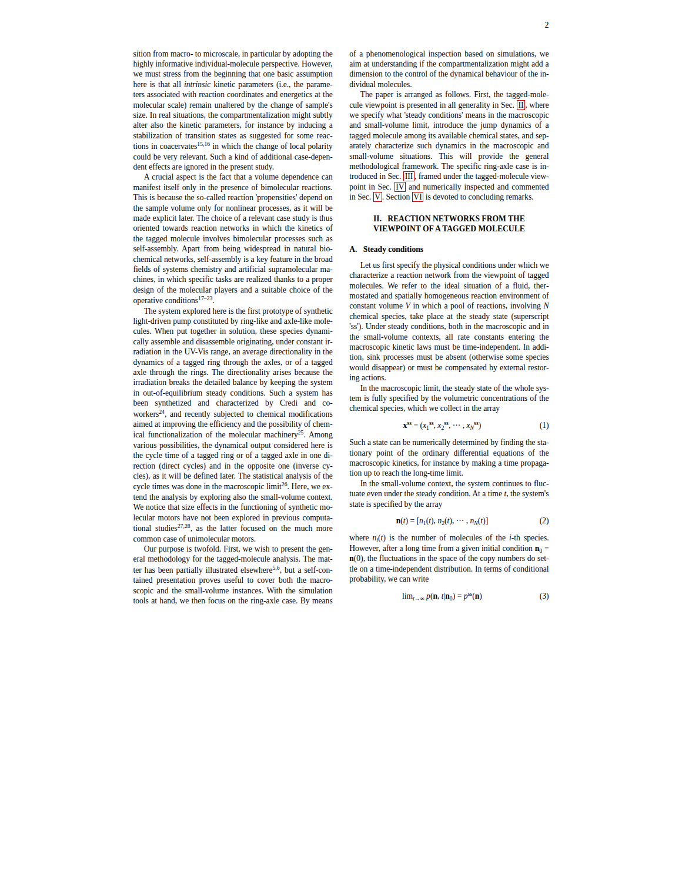2
sition from macro- to microscale, in particular by adopting the highly informative individual-molecule perspective. However, we must stress from the beginning that one basic assumption here is that all intrinsic kinetic parameters (i.e., the parameters associated with reaction coordinates and energetics at the molecular scale) remain unaltered by the change of sample's size. In real situations, the compartmentalization might subtly alter also the kinetic parameters, for instance by inducing a stabilization of transition states as suggested for some reactions in coacervates15,16 in which the change of local polarity could be very relevant. Such a kind of additional case-dependent effects are ignored in the present study.
A crucial aspect is the fact that a volume dependence can manifest itself only in the presence of bimolecular reactions. This is because the so-called reaction 'propensities' depend on the sample volume only for nonlinear processes, as it will be made explicit later. The choice of a relevant case study is thus oriented towards reaction networks in which the kinetics of the tagged molecule involves bimolecular processes such as self-assembly. Apart from being widespread in natural biochemical networks, self-assembly is a key feature in the broad fields of systems chemistry and artificial supramolecular machines, in which specific tasks are realized thanks to a proper design of the molecular players and a suitable choice of the operative conditions17–23.
The system explored here is the first prototype of synthetic light-driven pump constituted by ring-like and axle-like molecules. When put together in solution, these species dynamically assemble and disassemble originating, under constant irradiation in the UV-Vis range, an average directionality in the dynamics of a tagged ring through the axles, or of a tagged axle through the rings. The directionality arises because the irradiation breaks the detailed balance by keeping the system in out-of-equilibrium steady conditions. Such a system has been synthetized and characterized by Credi and co-workers24, and recently subjected to chemical modifications aimed at improving the efficiency and the possibility of chemical functionalization of the molecular machinery25. Among various possibilities, the dynamical output considered here is the cycle time of a tagged ring or of a tagged axle in one direction (direct cycles) and in the opposite one (inverse cycles), as it will be defined later. The statistical analysis of the cycle times was done in the macroscopic limit26. Here, we extend the analysis by exploring also the small-volume context. We notice that size effects in the functioning of synthetic molecular motors have not been explored in previous computational studies27,28, as the latter focused on the much more common case of unimolecular motors.
Our purpose is twofold. First, we wish to present the general methodology for the tagged-molecule analysis. The matter has been partially illustrated elsewhere5,6, but a self-contained presentation proves useful to cover both the macroscopic and the small-volume instances. With the simulation tools at hand, we then focus on the ring-axle case. By means of a phenomenological inspection based on simulations, we aim at understanding if the compartmentalization might add a dimension to the control of the dynamical behaviour of the individual molecules.
The paper is arranged as follows. First, the tagged-molecule viewpoint is presented in all generality in Sec. II, where we specify what 'steady conditions' means in the macroscopic and small-volume limit, introduce the jump dynamics of a tagged molecule among its available chemical states, and separately characterize such dynamics in the macroscopic and small-volume situations. This will provide the general methodological framework. The specific ring-axle case is introduced in Sec. III, framed under the tagged-molecule viewpoint in Sec. IV and numerically inspected and commented in Sec. V. Section VI is devoted to concluding remarks.
II. Reaction networks from the viewpoint of a tagged molecule
A. Steady conditions
Let us first specify the physical conditions under which we characterize a reaction network from the viewpoint of tagged molecules. We refer to the ideal situation of a fluid, thermostated and spatially homogeneous reaction environment of constant volume V in which a pool of reactions, involving N chemical species, take place at the steady state (superscript 'ss'). Under steady conditions, both in the macroscopic and in the small-volume contexts, all rate constants entering the macroscopic kinetic laws must be time-independent. In addition, sink processes must be absent (otherwise some species would disappear) or must be compensated by external restoring actions.
In the macroscopic limit, the steady state of the whole system is fully specified by the volumetric concentrations of the chemical species, which we collect in the array
xss = (x1ss, x2ss, ··· , xNss) (1)
Such a state can be numerically determined by finding the stationary point of the ordinary differential equations of the macroscopic kinetics, for instance by making a time propagation up to reach the long-time limit.
In the small-volume context, the system continues to fluctuate even under the steady condition. At a time t, the system's state is specified by the array
n(t) = [n1(t), n2(t), ··· , nN(t)] (2)
where ni(t) is the number of molecules of the i-th species. However, after a long time from a given initial condition n0 = n(0), the fluctuations in the space of the copy numbers do settle on a time-independent distribution. In terms of conditional probability, we can write
limt→∞ p(n, t|n0) = pss(n) (3)